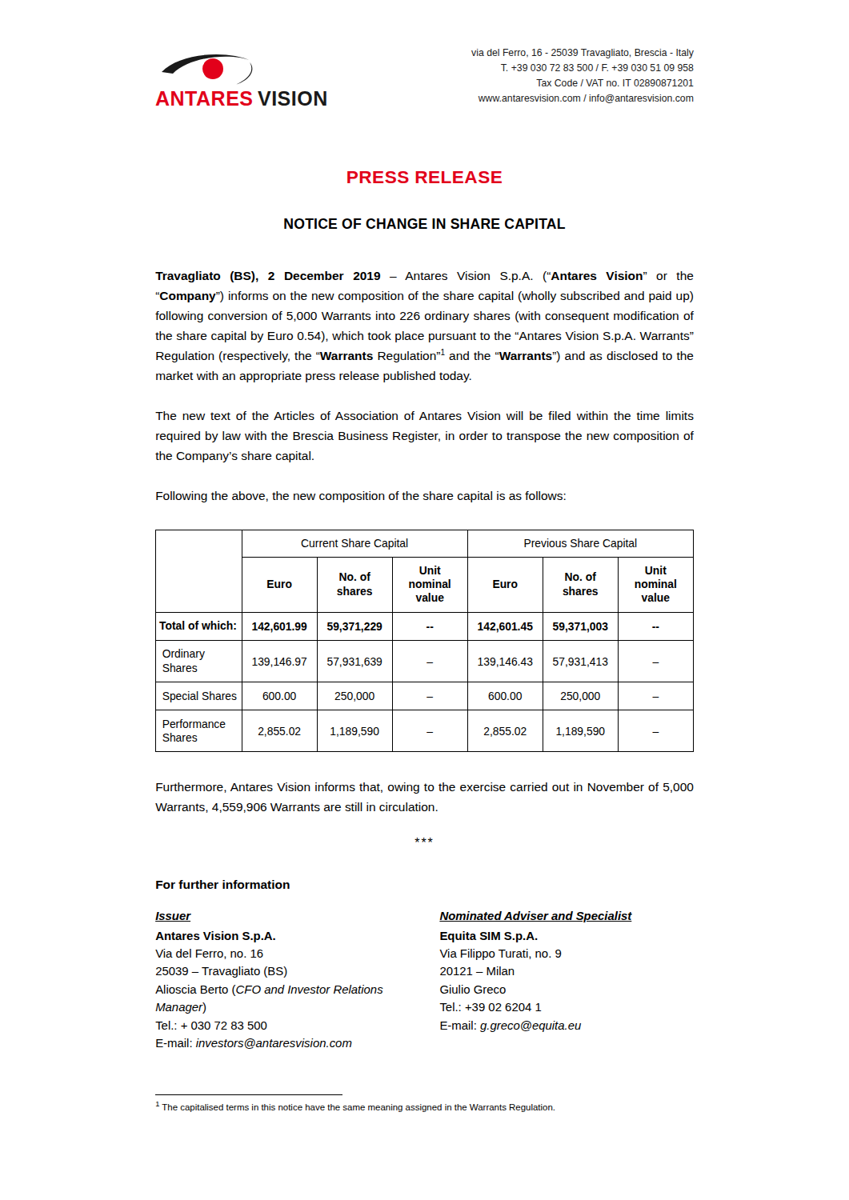ANTARES VISION
via del Ferro, 16 - 25039 Travagliato, Brescia - Italy
T. +39 030 72 83 500 / F. +39 030 51 09 958
Tax Code / VAT no. IT 02890871201
www.antaresvision.com / info@antaresvision.com
PRESS RELEASE
NOTICE OF CHANGE IN SHARE CAPITAL
Travagliato (BS), 2 December 2019 – Antares Vision S.p.A. (“Antares Vision” or the “Company”) informs on the new composition of the share capital (wholly subscribed and paid up) following conversion of 5,000 Warrants into 226 ordinary shares (with consequent modification of the share capital by Euro 0.54), which took place pursuant to the “Antares Vision S.p.A. Warrants” Regulation (respectively, the “Warrants Regulation”1 and the “Warrants”) and as disclosed to the market with an appropriate press release published today.
The new text of the Articles of Association of Antares Vision will be filed within the time limits required by law with the Brescia Business Register, in order to transpose the new composition of the Company’s share capital.
Following the above, the new composition of the share capital is as follows:
| | Current Share Capital | Previous Share Capital |
| --- | --- | --- |
| Euro | No. of shares | Unit nominal value | Euro | No. of shares | Unit nominal value |
| Total of which: | 142,601.99 | 59,371,229 | -- | 142,601.45 | 59,371,003 | -- |
| Ordinary Shares | 139,146.97 | 57,931,639 | – | 139,146.43 | 57,931,413 | – |
| Special Shares | 600.00 | 250,000 | – | 600.00 | 250,000 | – |
| Performance Shares | 2,855.02 | 1,189,590 | – | 2,855.02 | 1,189,590 | – |
Furthermore, Antares Vision informs that, owing to the exercise carried out in November of 5,000 Warrants, 4,559,906 Warrants are still in circulation.
***
For further information
Issuer
Antares Vision S.p.A.
Via del Ferro, no. 16
25039 – Travagliato (BS)
Alioscia Berto (CFO and Investor Relations Manager)
Tel.: + 030 72 83 500
E-mail: investors@antaresvision.com
Nominated Adviser and Specialist
Equita SIM S.p.A.
Via Filippo Turati, no. 9
20121 – Milan
Giulio Greco
Tel.: +39 02 6204 1
E-mail: g.greco@equita.eu
1 The capitalised terms in this notice have the same meaning assigned in the Warrants Regulation.